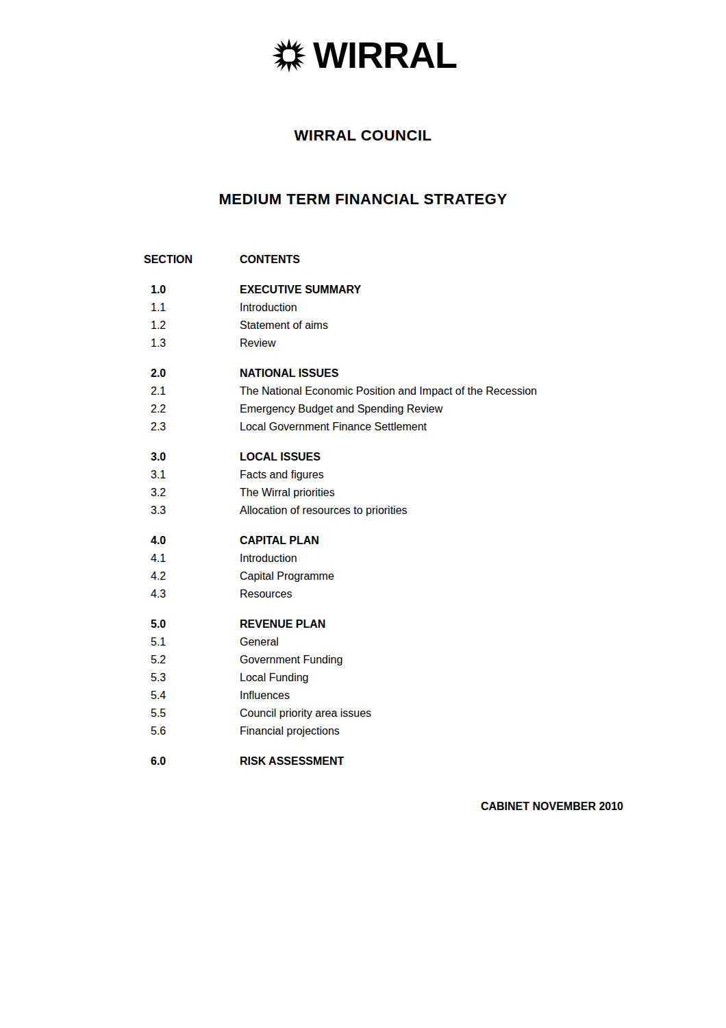WIRRAL
WIRRAL COUNCIL
MEDIUM TERM FINANCIAL STRATEGY
| SECTION | CONTENTS |
| 1.0 | EXECUTIVE SUMMARY |
| 1.1 | Introduction |
| 1.2 | Statement of aims |
| 1.3 | Review |
| 2.0 | NATIONAL ISSUES |
| 2.1 | The National Economic Position and Impact of the Recession |
| 2.2 | Emergency Budget and Spending Review |
| 2.3 | Local Government Finance Settlement |
| 3.0 | LOCAL ISSUES |
| 3.1 | Facts and figures |
| 3.2 | The Wirral priorities |
| 3.3 | Allocation of resources to priorities |
| 4.0 | CAPITAL PLAN |
| 4.1 | Introduction |
| 4.2 | Capital Programme |
| 4.3 | Resources |
| 5.0 | REVENUE PLAN |
| 5.1 | General |
| 5.2 | Government Funding |
| 5.3 | Local Funding |
| 5.4 | Influences |
| 5.5 | Council priority area issues |
| 5.6 | Financial projections |
| 6.0 | RISK ASSESSMENT |
CABINET NOVEMBER 2010